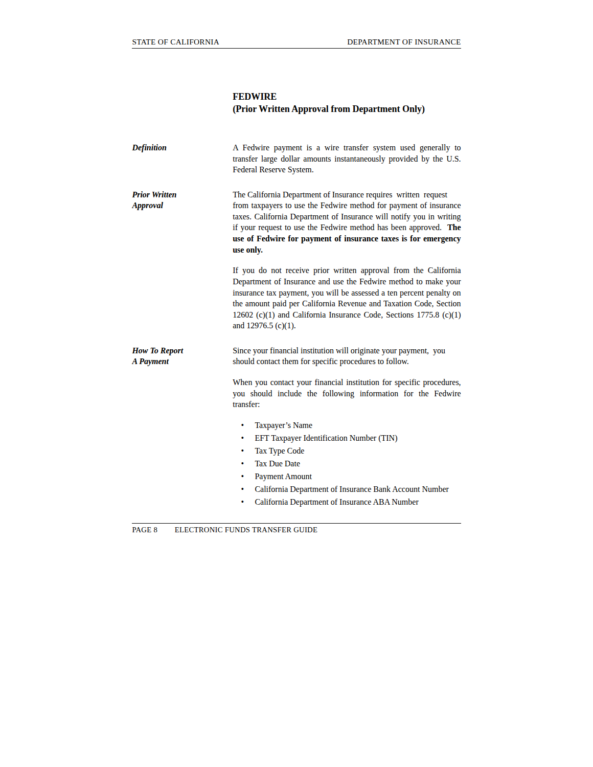STATE OF CALIFORNIA DEPARTMENT OF INSURANCE
FEDWIRE
(Prior Written Approval from Department Only)
Definition
A Fedwire payment is a wire transfer system used generally to transfer large dollar amounts instantaneously provided by the U.S. Federal Reserve System.
Prior Written
Approval
The California Department of Insurance requires written request
from taxpayers to use the Fedwire method for payment of insurance taxes. California Department of Insurance will notify you in writing if your request to use the Fedwire method has been approved. The use of Fedwire for payment of insurance taxes is for emergency use only.
If you do not receive prior written approval from the California Department of Insurance and use the Fedwire method to make your insurance tax payment, you will be assessed a ten percent penalty on the amount paid per California Revenue and Taxation Code, Section 12602 (c)(1) and California Insurance Code, Sections 1775.8 (c)(1) and 12976.5 (c)(1).
How To Report
A Payment
Since your financial institution will originate your payment, you
should contact them for specific procedures to follow.
When you contact your financial institution for specific procedures, you should include the following information for the Fedwire transfer:
Taxpayer’s Name
EFT Taxpayer Identification Number (TIN)
Tax Type Code
Tax Due Date
Payment Amount
California Department of Insurance Bank Account Number
California Department of Insurance ABA Number
PAGE 8 ELECTRONIC FUNDS TRANSFER GUIDE